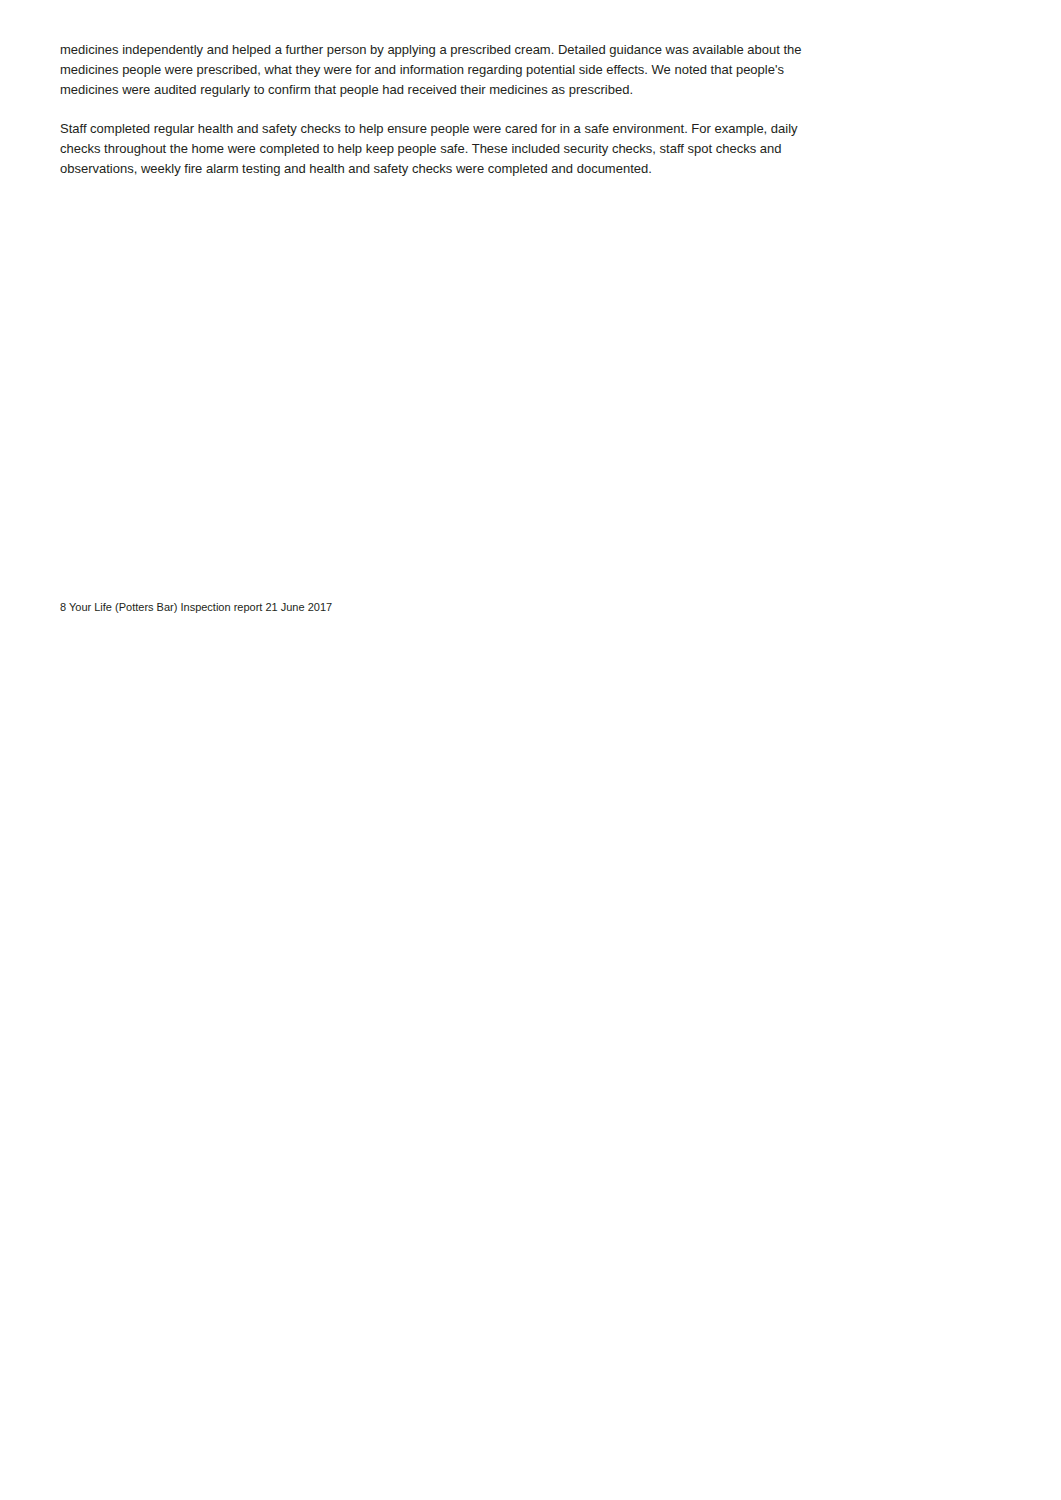medicines independently and helped a further person by applying a prescribed cream. Detailed guidance was available about the medicines people were prescribed, what they were for and information regarding potential side effects. We noted that people's medicines were audited regularly to confirm that people had received their medicines as prescribed.
Staff completed regular health and safety checks to help ensure people were cared for in a safe environment. For example, daily checks throughout the home were completed to help keep people safe. These included security checks, staff spot checks and observations, weekly fire alarm testing and health and safety checks were completed and documented.
8 Your Life (Potters Bar) Inspection report 21 June 2017